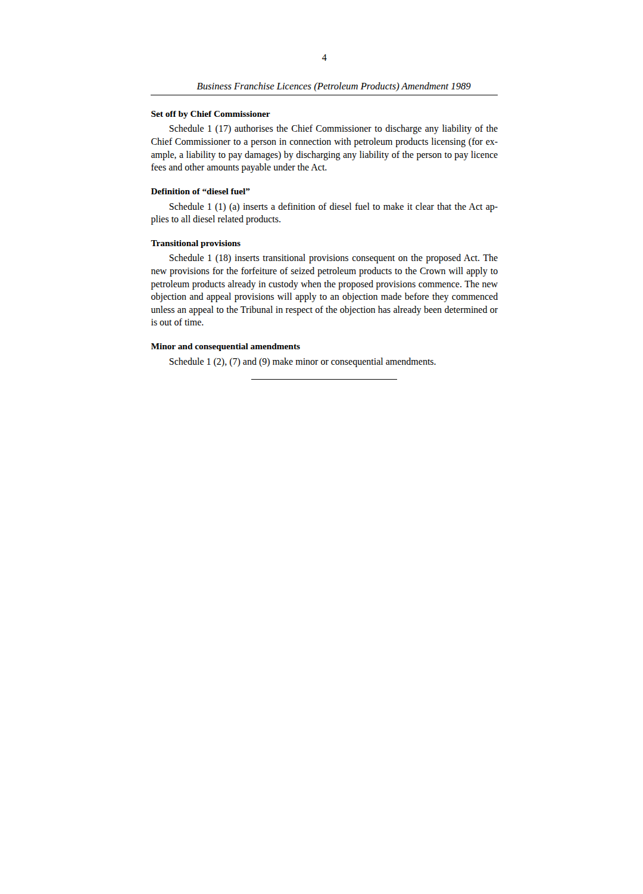4
Business Franchise Licences (Petroleum Products) Amendment 1989
Set off by Chief Commissioner
Schedule 1 (17) authorises the Chief Commissioner to discharge any liability of the Chief Commissioner to a person in connection with petroleum products licensing (for example, a liability to pay damages) by discharging any liability of the person to pay licence fees and other amounts payable under the Act.
Definition of “diesel fuel”
Schedule 1 (1) (a) inserts a definition of diesel fuel to make it clear that the Act applies to all diesel related products.
Transitional provisions
Schedule 1 (18) inserts transitional provisions consequent on the proposed Act. The new provisions for the forfeiture of seized petroleum products to the Crown will apply to petroleum products already in custody when the proposed provisions commence. The new objection and appeal provisions will apply to an objection made before they commenced unless an appeal to the Tribunal in respect of the objection has already been determined or is out of time.
Minor and consequential amendments
Schedule 1 (2), (7) and (9) make minor or consequential amendments.